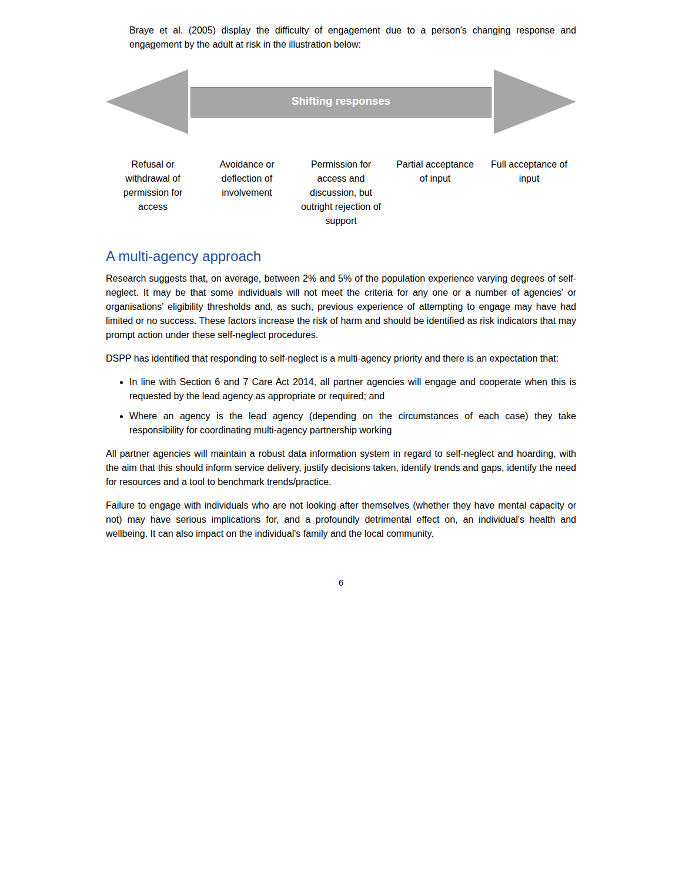Braye et al. (2005) display the difficulty of engagement due to a person's changing response and engagement by the adult at risk in the illustration below:
Shifting responses
| Refusal or withdrawal of permission for access | Avoidance or deflection of involvement | Permission for access and discussion, but outright rejection of support | Partial acceptance of input | Full acceptance of input |
A multi-agency approach
Research suggests that, on average, between 2% and 5% of the population experience varying degrees of self-neglect. It may be that some individuals will not meet the criteria for any one or a number of agencies' or organisations' eligibility thresholds and, as such, previous experience of attempting to engage may have had limited or no success. These factors increase the risk of harm and should be identified as risk indicators that may prompt action under these self-neglect procedures.
DSPP has identified that responding to self-neglect is a multi-agency priority and there is an expectation that:
In line with Section 6 and 7 Care Act 2014, all partner agencies will engage and cooperate when this is requested by the lead agency as appropriate or required; and
Where an agency is the lead agency (depending on the circumstances of each case) they take responsibility for coordinating multi-agency partnership working
All partner agencies will maintain a robust data information system in regard to self-neglect and hoarding, with the aim that this should inform service delivery, justify decisions taken, identify trends and gaps, identify the need for resources and a tool to benchmark trends/practice.
Failure to engage with individuals who are not looking after themselves (whether they have mental capacity or not) may have serious implications for, and a profoundly detrimental effect on, an individual's health and wellbeing. It can also impact on the individual's family and the local community.
6